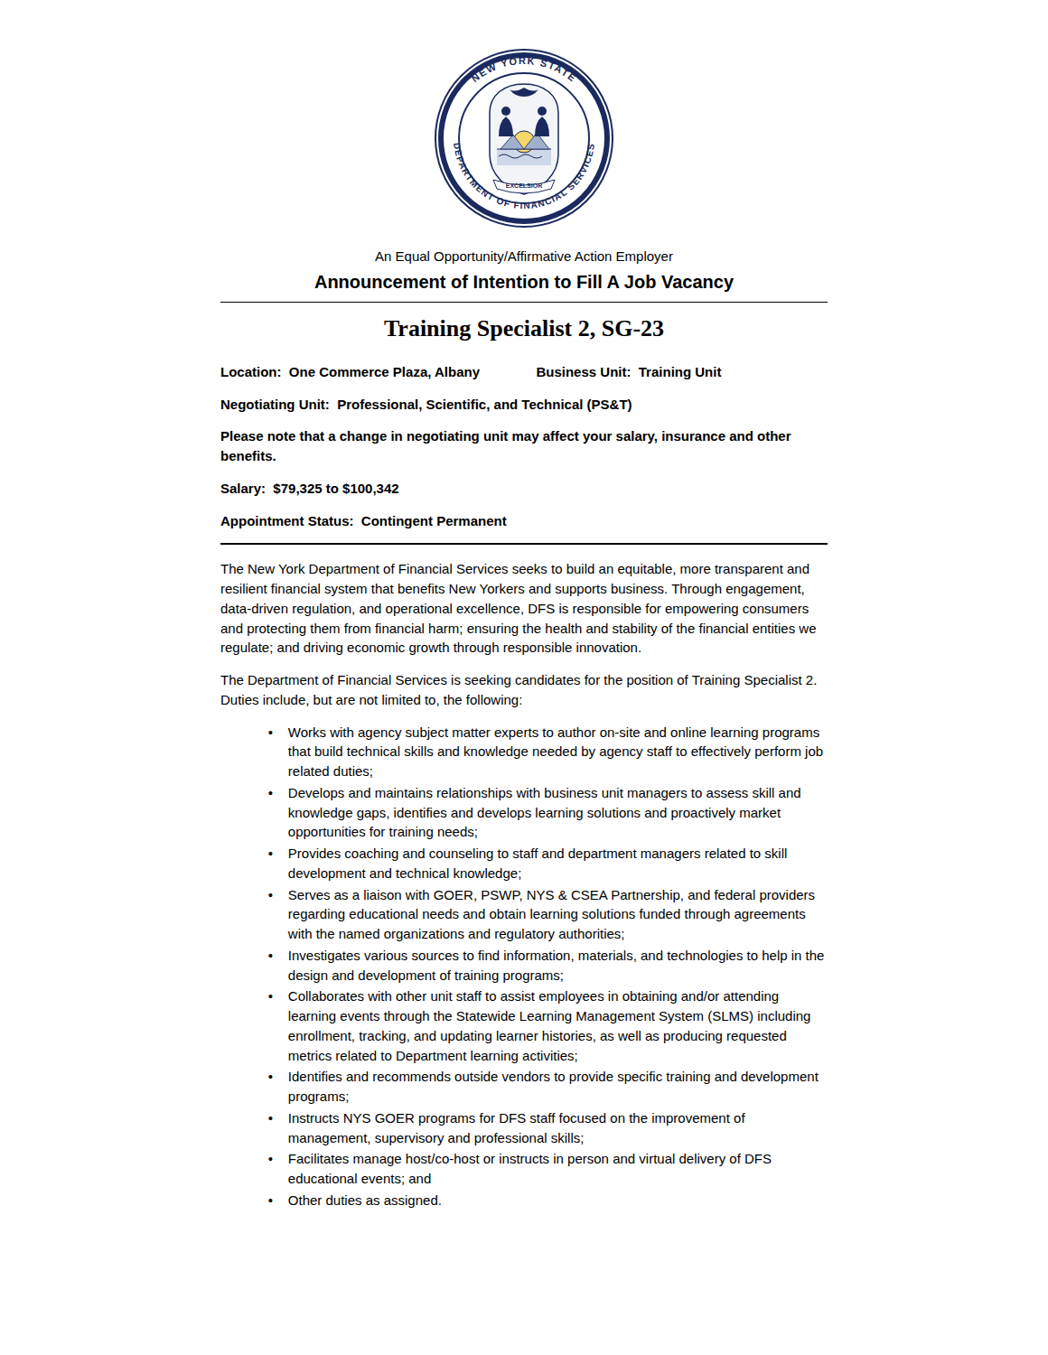NEW YORK STATE DEPARTMENT OF FINANCIAL SERVICES EXCELSIOR
An Equal Opportunity/Affirmative Action Employer
Announcement of Intention to Fill A Job Vacancy
Training Specialist 2, SG-23
Location: One Commerce Plaza, Albany
Business Unit: Training Unit
Negotiating Unit: Professional, Scientific, and Technical (PS&T)
Please note that a change in negotiating unit may affect your salary, insurance and other benefits.
Salary: $79,325 to $100,342
Appointment Status: Contingent Permanent
The New York Department of Financial Services seeks to build an equitable, more transparent and resilient financial system that benefits New Yorkers and supports business. Through engagement, data-driven regulation, and operational excellence, DFS is responsible for empowering consumers and protecting them from financial harm; ensuring the health and stability of the financial entities we regulate; and driving economic growth through responsible innovation.
The Department of Financial Services is seeking candidates for the position of Training Specialist 2. Duties include, but are not limited to, the following:
Works with agency subject matter experts to author on-site and online learning programs that build technical skills and knowledge needed by agency staff to effectively perform job related duties;
Develops and maintains relationships with business unit managers to assess skill and knowledge gaps, identifies and develops learning solutions and proactively market opportunities for training needs;
Provides coaching and counseling to staff and department managers related to skill development and technical knowledge;
Serves as a liaison with GOER, PSWP, NYS & CSEA Partnership, and federal providers regarding educational needs and obtain learning solutions funded through agreements with the named organizations and regulatory authorities;
Investigates various sources to find information, materials, and technologies to help in the design and development of training programs;
Collaborates with other unit staff to assist employees in obtaining and/or attending learning events through the Statewide Learning Management System (SLMS) including enrollment, tracking, and updating learner histories, as well as producing requested metrics related to Department learning activities;
Identifies and recommends outside vendors to provide specific training and development programs;
Instructs NYS GOER programs for DFS staff focused on the improvement of management, supervisory and professional skills;
Facilitates manage host/co-host or instructs in person and virtual delivery of DFS educational events; and
Other duties as assigned.